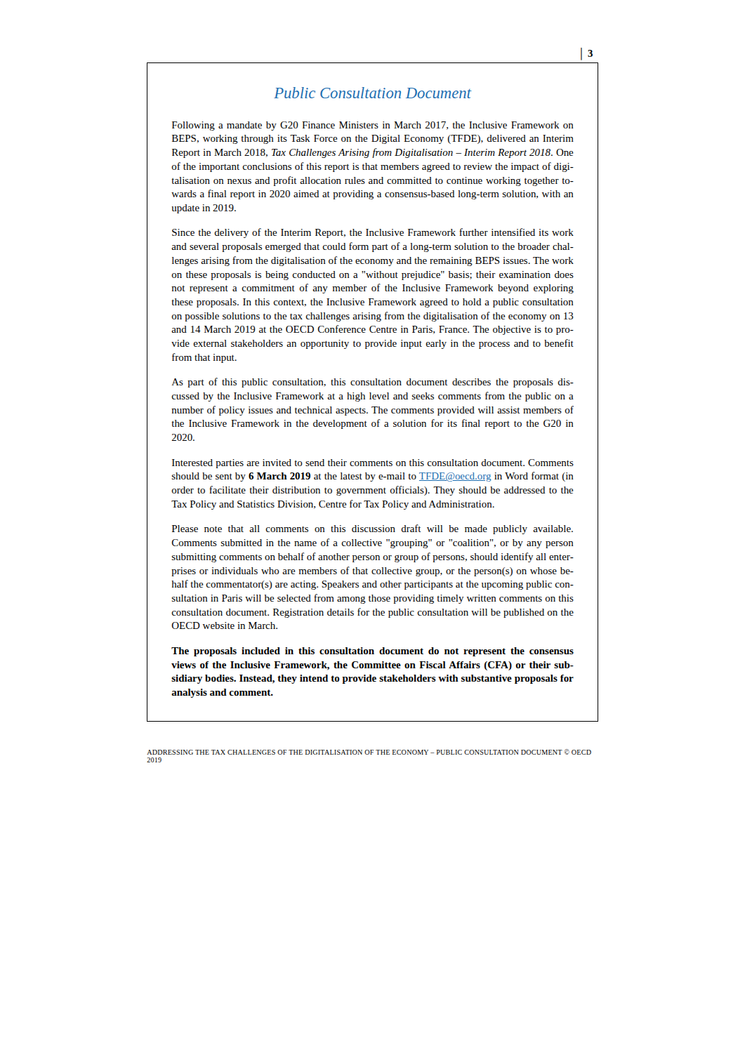│3
Public Consultation Document
Following a mandate by G20 Finance Ministers in March 2017, the Inclusive Framework on BEPS, working through its Task Force on the Digital Economy (TFDE), delivered an Interim Report in March 2018, Tax Challenges Arising from Digitalisation – Interim Report 2018. One of the important conclusions of this report is that members agreed to review the impact of digitalisation on nexus and profit allocation rules and committed to continue working together towards a final report in 2020 aimed at providing a consensus-based long-term solution, with an update in 2019.
Since the delivery of the Interim Report, the Inclusive Framework further intensified its work and several proposals emerged that could form part of a long-term solution to the broader challenges arising from the digitalisation of the economy and the remaining BEPS issues. The work on these proposals is being conducted on a "without prejudice" basis; their examination does not represent a commitment of any member of the Inclusive Framework beyond exploring these proposals. In this context, the Inclusive Framework agreed to hold a public consultation on possible solutions to the tax challenges arising from the digitalisation of the economy on 13 and 14 March 2019 at the OECD Conference Centre in Paris, France. The objective is to provide external stakeholders an opportunity to provide input early in the process and to benefit from that input.
As part of this public consultation, this consultation document describes the proposals discussed by the Inclusive Framework at a high level and seeks comments from the public on a number of policy issues and technical aspects. The comments provided will assist members of the Inclusive Framework in the development of a solution for its final report to the G20 in 2020.
Interested parties are invited to send their comments on this consultation document. Comments should be sent by 6 March 2019 at the latest by e-mail to TFDE@oecd.org in Word format (in order to facilitate their distribution to government officials). They should be addressed to the Tax Policy and Statistics Division, Centre for Tax Policy and Administration.
Please note that all comments on this discussion draft will be made publicly available. Comments submitted in the name of a collective "grouping" or "coalition", or by any person submitting comments on behalf of another person or group of persons, should identify all enterprises or individuals who are members of that collective group, or the person(s) on whose behalf the commentator(s) are acting. Speakers and other participants at the upcoming public consultation in Paris will be selected from among those providing timely written comments on this consultation document. Registration details for the public consultation will be published on the OECD website in March.
The proposals included in this consultation document do not represent the consensus views of the Inclusive Framework, the Committee on Fiscal Affairs (CFA) or their subsidiary bodies. Instead, they intend to provide stakeholders with substantive proposals for analysis and comment.
ADDRESSING THE TAX CHALLENGES OF THE DIGITALISATION OF THE ECONOMY – PUBLIC CONSULTATION DOCUMENT © OECD 2019